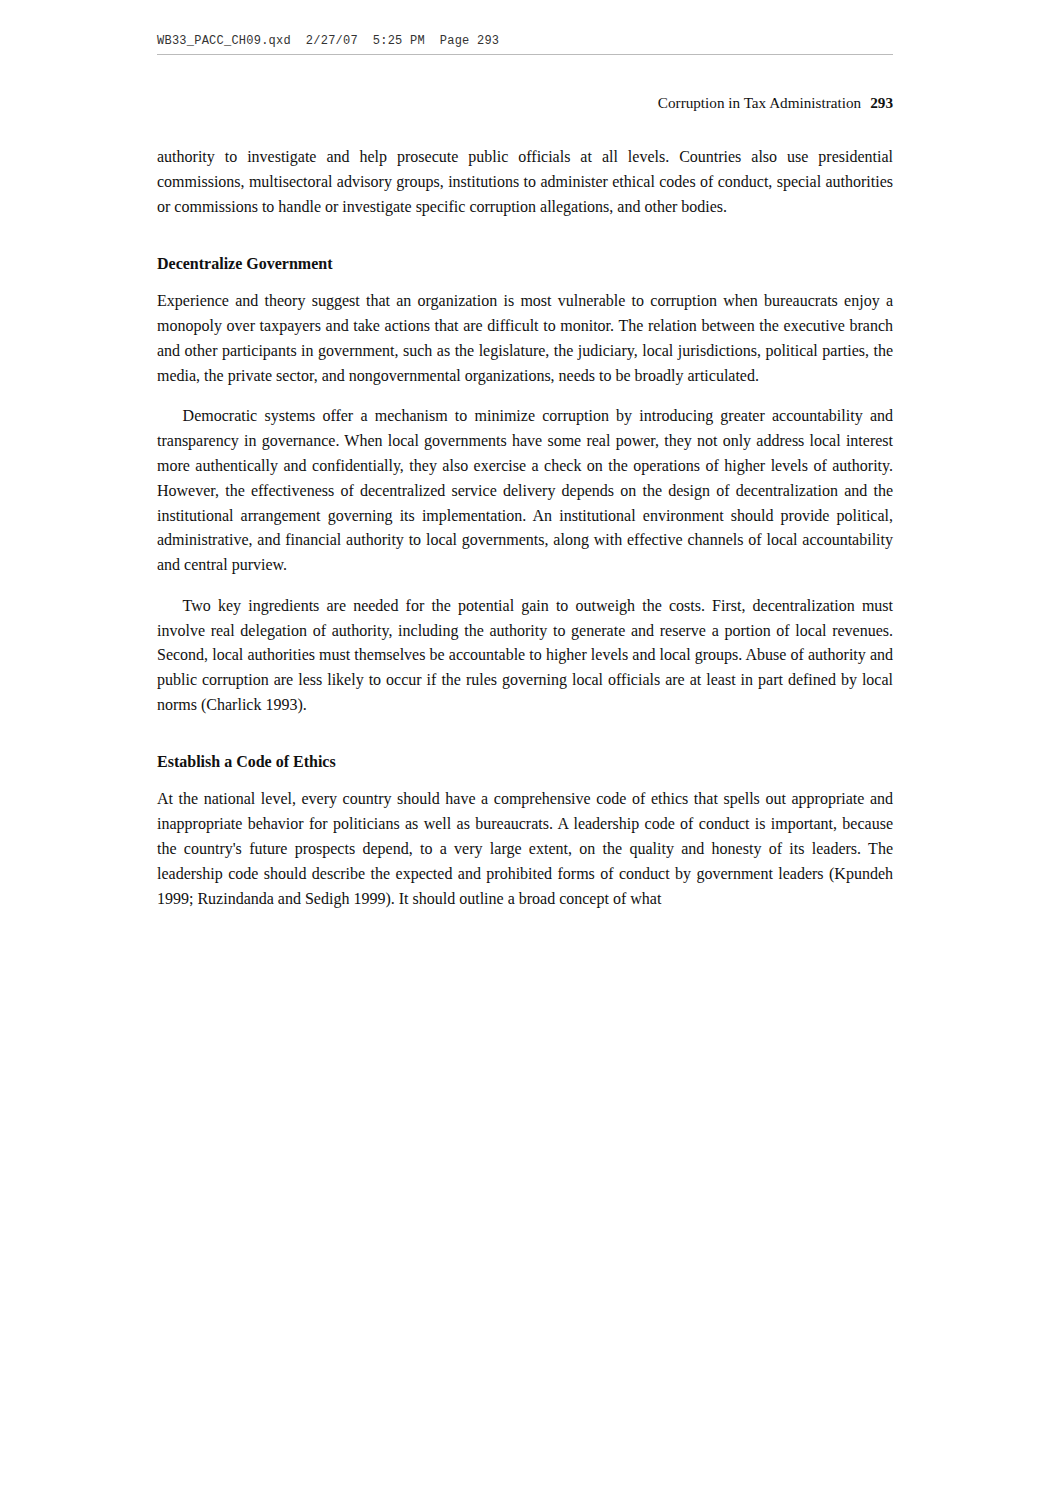WB33_PACC_CH09.qxd 2/27/07 5:25 PM Page 293
Corruption in Tax Administration293
authority to investigate and help prosecute public officials at all levels. Countries also use presidential commissions, multisectoral advisory groups, institutions to administer ethical codes of conduct, special authorities or commissions to handle or investigate specific corruption allegations, and other bodies.
Decentralize Government
Experience and theory suggest that an organization is most vulnerable to corruption when bureaucrats enjoy a monopoly over taxpayers and take actions that are difficult to monitor. The relation between the executive branch and other participants in government, such as the legislature, the judiciary, local jurisdictions, political parties, the media, the private sector, and nongovernmental organizations, needs to be broadly articulated.
Democratic systems offer a mechanism to minimize corruption by introducing greater accountability and transparency in governance. When local governments have some real power, they not only address local interest more authentically and confidentially, they also exercise a check on the operations of higher levels of authority. However, the effectiveness of decentralized service delivery depends on the design of decentralization and the institutional arrangement governing its implementation. An institutional environment should provide political, administrative, and financial authority to local governments, along with effective channels of local accountability and central purview.
Two key ingredients are needed for the potential gain to outweigh the costs. First, decentralization must involve real delegation of authority, including the authority to generate and reserve a portion of local revenues. Second, local authorities must themselves be accountable to higher levels and local groups. Abuse of authority and public corruption are less likely to occur if the rules governing local officials are at least in part defined by local norms (Charlick 1993).
Establish a Code of Ethics
At the national level, every country should have a comprehensive code of ethics that spells out appropriate and inappropriate behavior for politicians as well as bureaucrats. A leadership code of conduct is important, because the country's future prospects depend, to a very large extent, on the quality and honesty of its leaders. The leadership code should describe the expected and prohibited forms of conduct by government leaders (Kpundeh 1999; Ruzindanda and Sedigh 1999). It should outline a broad concept of what